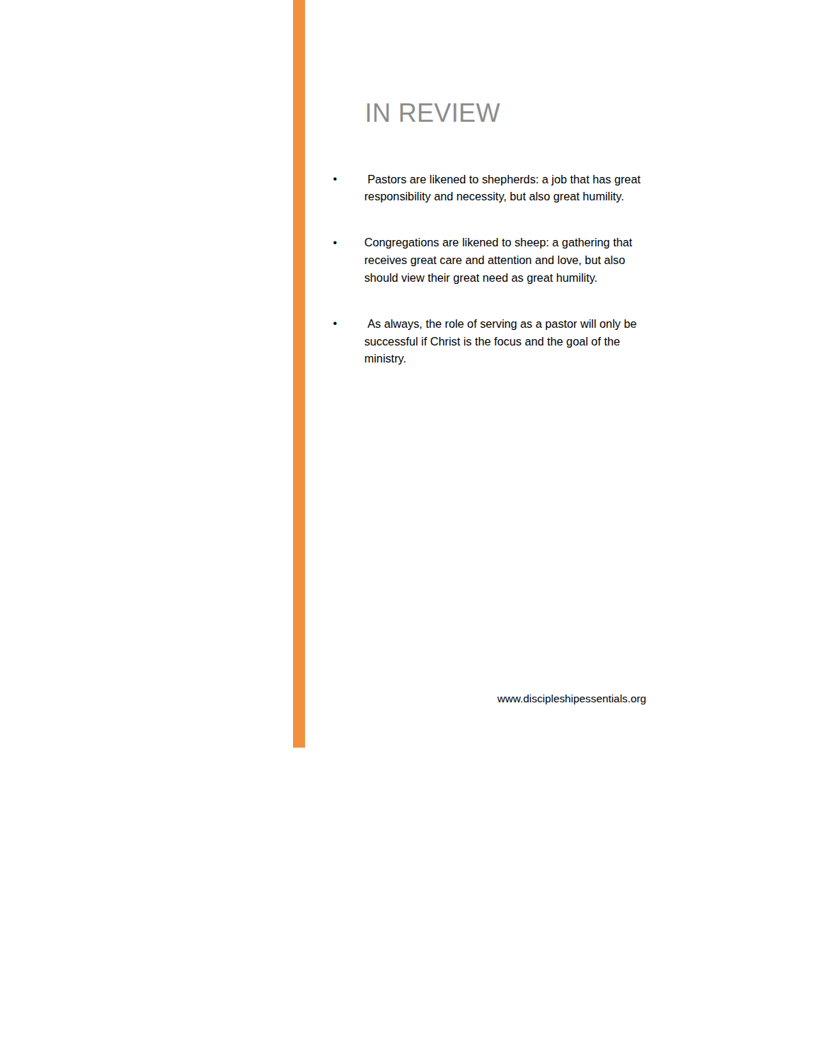IN REVIEW
Pastors are likened to shepherds: a job that has great responsibility and necessity, but also great humility.
Congregations are likened to sheep: a gathering that receives great care and attention and love, but also should view their great need as great humility.
As always, the role of serving as a pastor will only be successful if Christ is the focus and the goal of the ministry.
www.discipleshipessentials.org